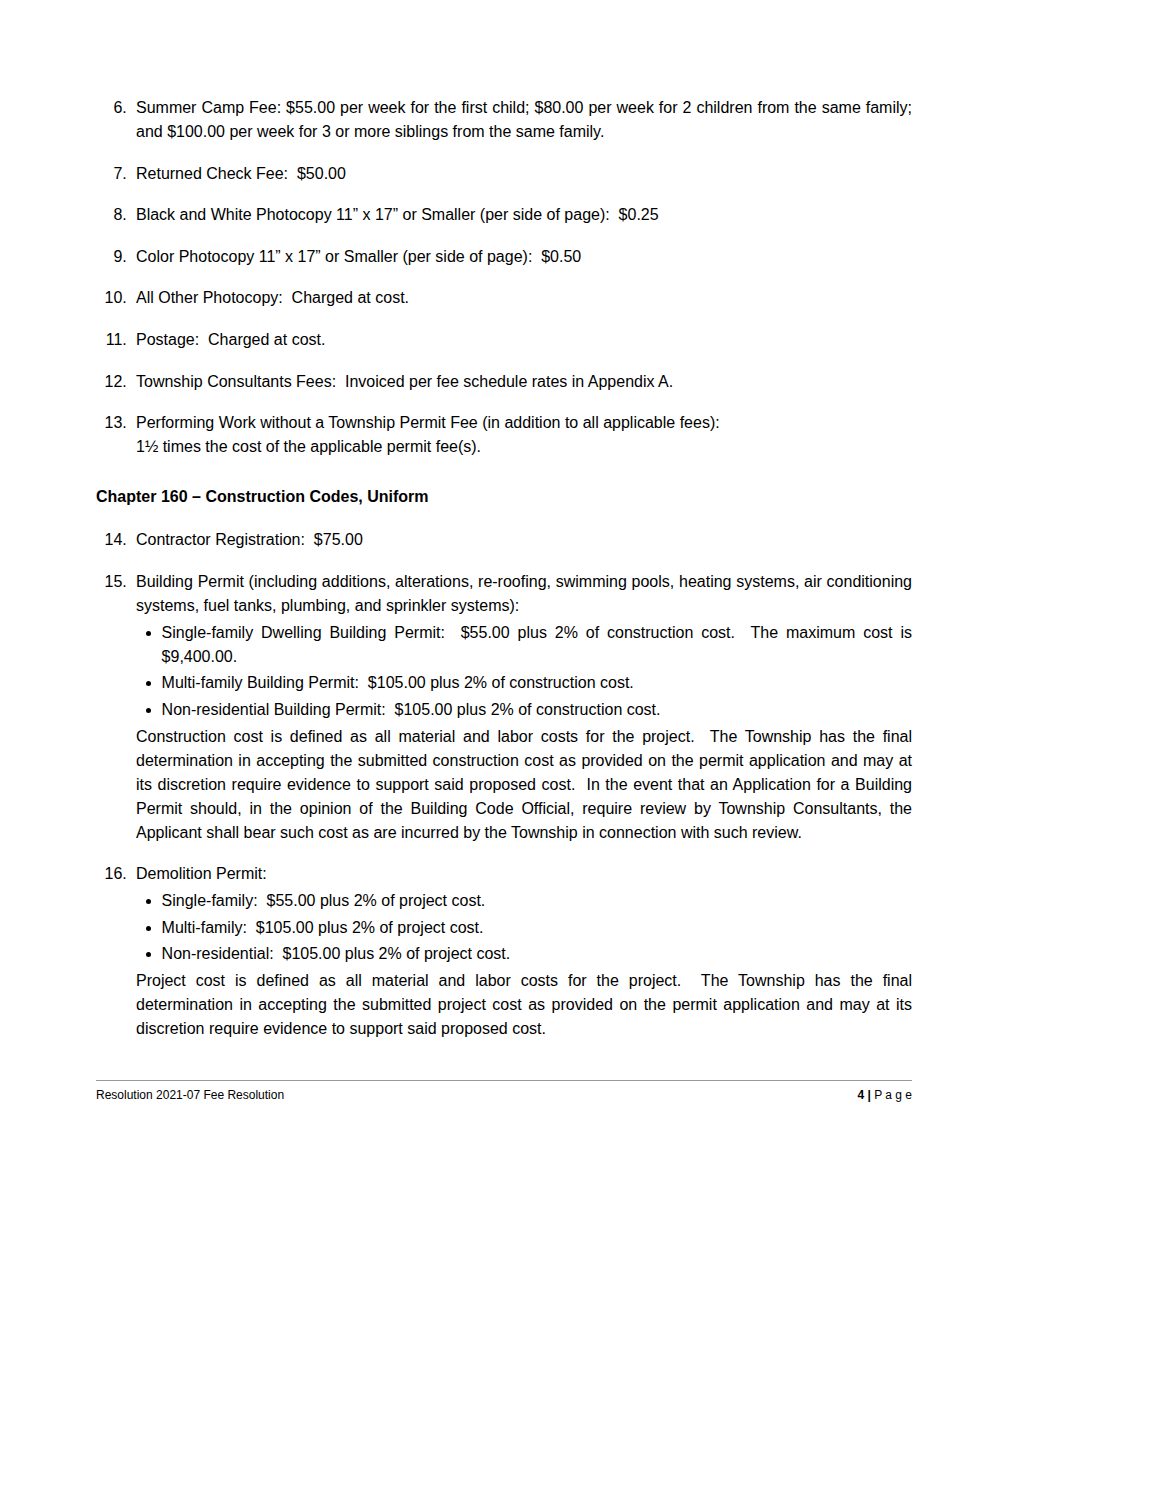Summer Camp Fee: $55.00 per week for the first child; $80.00 per week for 2 children from the same family; and $100.00 per week for 3 or more siblings from the same family.
Returned Check Fee: $50.00
Black and White Photocopy 11” x 17” or Smaller (per side of page): $0.25
Color Photocopy 11” x 17” or Smaller (per side of page): $0.50
All Other Photocopy: Charged at cost.
Postage: Charged at cost.
Township Consultants Fees: Invoiced per fee schedule rates in Appendix A.
Performing Work without a Township Permit Fee (in addition to all applicable fees):
1½ times the cost of the applicable permit fee(s).
Chapter 160 – Construction Codes, Uniform
Contractor Registration: $75.00
Building Permit (including additions, alterations, re-roofing, swimming pools, heating systems, air conditioning systems, fuel tanks, plumbing, and sprinkler systems):
Single-family Dwelling Building Permit: $55.00 plus 2% of construction cost. The maximum cost is $9,400.00.
Multi-family Building Permit: $105.00 plus 2% of construction cost.
Non-residential Building Permit: $105.00 plus 2% of construction cost.
Construction cost is defined as all material and labor costs for the project. The Township has the final determination in accepting the submitted construction cost as provided on the permit application and may at its discretion require evidence to support said proposed cost. In the event that an Application for a Building Permit should, in the opinion of the Building Code Official, require review by Township Consultants, the Applicant shall bear such cost as are incurred by the Township in connection with such review.
Demolition Permit:
Single-family: $55.00 plus 2% of project cost.
Multi-family: $105.00 plus 2% of project cost.
Non-residential: $105.00 plus 2% of project cost.
Project cost is defined as all material and labor costs for the project. The Township has the final determination in accepting the submitted project cost as provided on the permit application and may at its discretion require evidence to support said proposed cost.
Resolution 2021-07 Fee Resolution 4 | P a g e